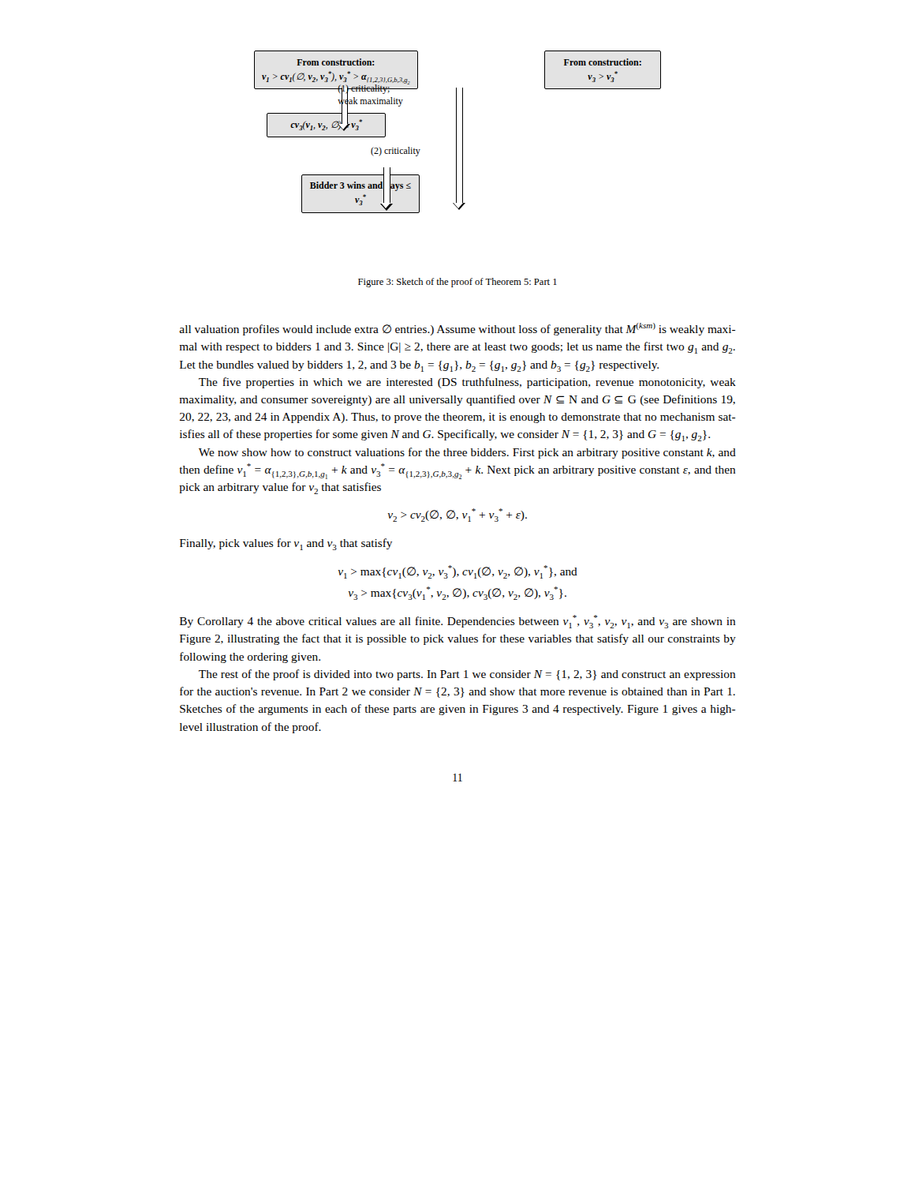From construction:
v1 > cv1(∅, v2, v3*), v3* > α{1,2,3},G,b,3,g2
From construction:
v3 > v3*
cv3(v1, v2, ∅) ≤ v3*
Bidder 3 wins and pays ≤ v3*
(1) criticality;
weak maximality
(2) criticality
Figure 3: Sketch of the proof of Theorem 5: Part 1
all valuation profiles would include extra ∅ entries.) Assume without loss of generality that M(ksm) is weakly maximal with respect to bidders 1 and 3. Since |G| ≥ 2, there are at least two goods; let us name the first two g1 and g2. Let the bundles valued by bidders 1, 2, and 3 be b1 = {g1}, b2 = {g1, g2} and b3 = {g2} respectively.
The five properties in which we are interested (DS truthfulness, participation, revenue monotonicity, weak maximality, and consumer sovereignty) are all universally quantified over N ⊆ N and G ⊆ G (see Definitions 19, 20, 22, 23, and 24 in Appendix A). Thus, to prove the theorem, it is enough to demonstrate that no mechanism satisfies all of these properties for some given N and G. Specifically, we consider N = {1, 2, 3} and G = {g1, g2}.
We now show how to construct valuations for the three bidders. First pick an arbitrary positive constant k, and then define v1* = α{1,2,3},G,b,1,g1 + k and v3* = α{1,2,3},G,b,3,g2 + k. Next pick an arbitrary positive constant ε, and then pick an arbitrary value for v2 that satisfies
v2 > cv2(∅, ∅, v1* + v3* + ε).
Finally, pick values for v1 and v3 that satisfy
v1 > max{cv1(∅, v2, v3*), cv1(∅, v2, ∅), v1*}, and
v3 > max{cv3(v1*, v2, ∅), cv3(∅, v2, ∅), v3*}.
By Corollary 4 the above critical values are all finite. Dependencies between v1*, v3*, v2, v1, and v3 are shown in Figure 2, illustrating the fact that it is possible to pick values for these variables that satisfy all our constraints by following the ordering given.
The rest of the proof is divided into two parts. In Part 1 we consider N = {1, 2, 3} and construct an expression for the auction's revenue. In Part 2 we consider N = {2, 3} and show that more revenue is obtained than in Part 1. Sketches of the arguments in each of these parts are given in Figures 3 and 4 respectively. Figure 1 gives a high-level illustration of the proof.
11